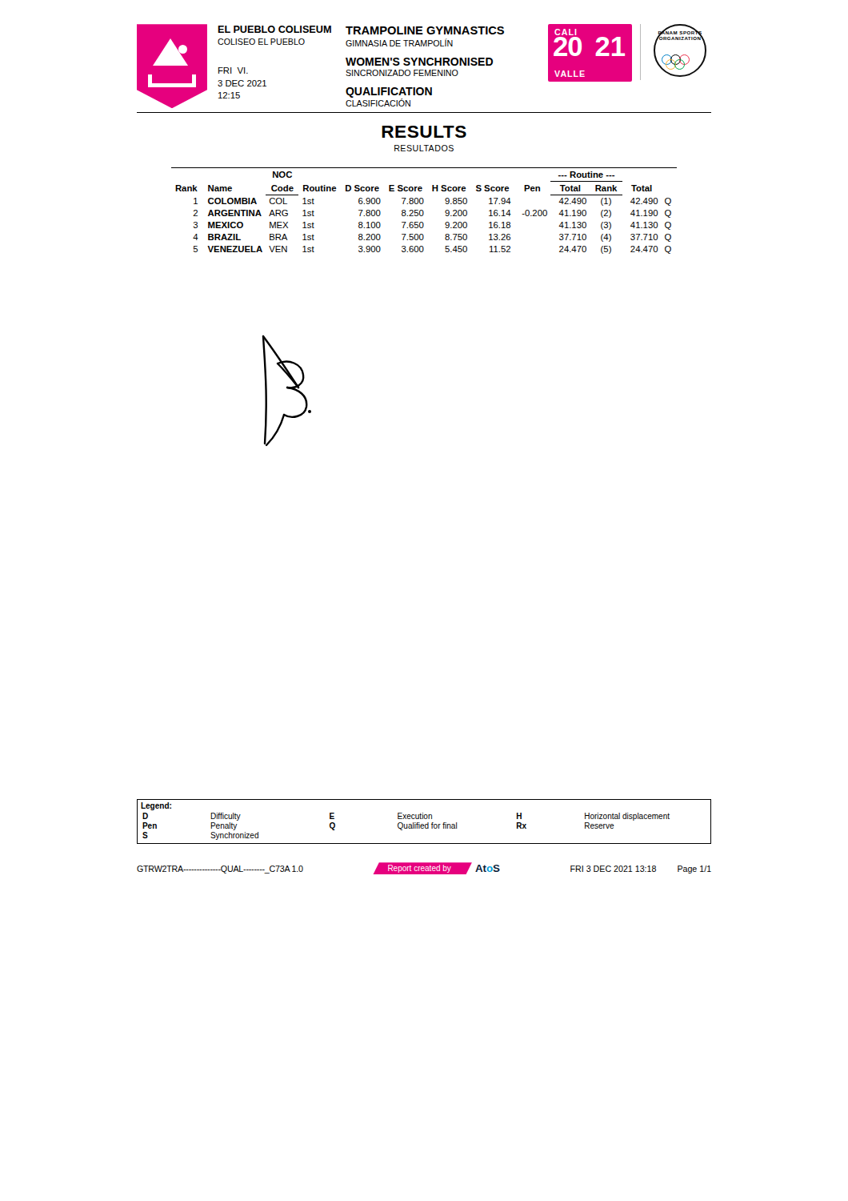EL PUEBLO COLISEUM
COLISEO EL PUEBLO
FRI VI.
3 DEC 2021
12:15
TRAMPOLINE GYMNASTICS
GIMNASIA DE TRAMPOLÍN
WOMEN'S SYNCHRONISED
SINCRONIZADO FEMENINO
QUALIFICATION
CLASIFICACIÓN
CALI
20
21
VALLE
PANAM SPORTS
ORGANIZATION
RESULTS
RESULTADOS
| Rank | Name | NOC | Routine | D Score | E Score | H Score | S Score | Pen | --- Routine --- | Total | |
| --- | --- | --- | --- | --- | --- | --- | --- | --- | --- | --- | --- |
| Code | Total | Rank |
| 1 | COLOMBIA | COL | 1st | 6.900 | 7.800 | 9.850 | 17.94 | | 42.490 | (1) | 42.490 | Q |
| 2 | ARGENTINA | ARG | 1st | 7.800 | 8.250 | 9.200 | 16.14 | -0.200 | 41.190 | (2) | 41.190 | Q |
| 3 | MEXICO | MEX | 1st | 8.100 | 7.650 | 9.200 | 16.18 | | 41.130 | (3) | 41.130 | Q |
| 4 | BRAZIL | BRA | 1st | 8.200 | 7.500 | 8.750 | 13.26 | | 37.710 | (4) | 37.710 | Q |
| 5 | VENEZUELA | VEN | 1st | 3.900 | 3.600 | 5.450 | 11.52 | | 24.470 | (5) | 24.470 | Q |
Legend:
| D | Difficulty | E | Execution | H | Horizontal displacement |
| Pen | Penalty | Q | Qualified for final | Rx | Reserve |
| S | Synchronized | | | | |
GTRW2TRA--------------QUAL--------_C73A 1.0
Report created by
Ato S
FRI 3 DEC 2021 13:18 Page 1/1